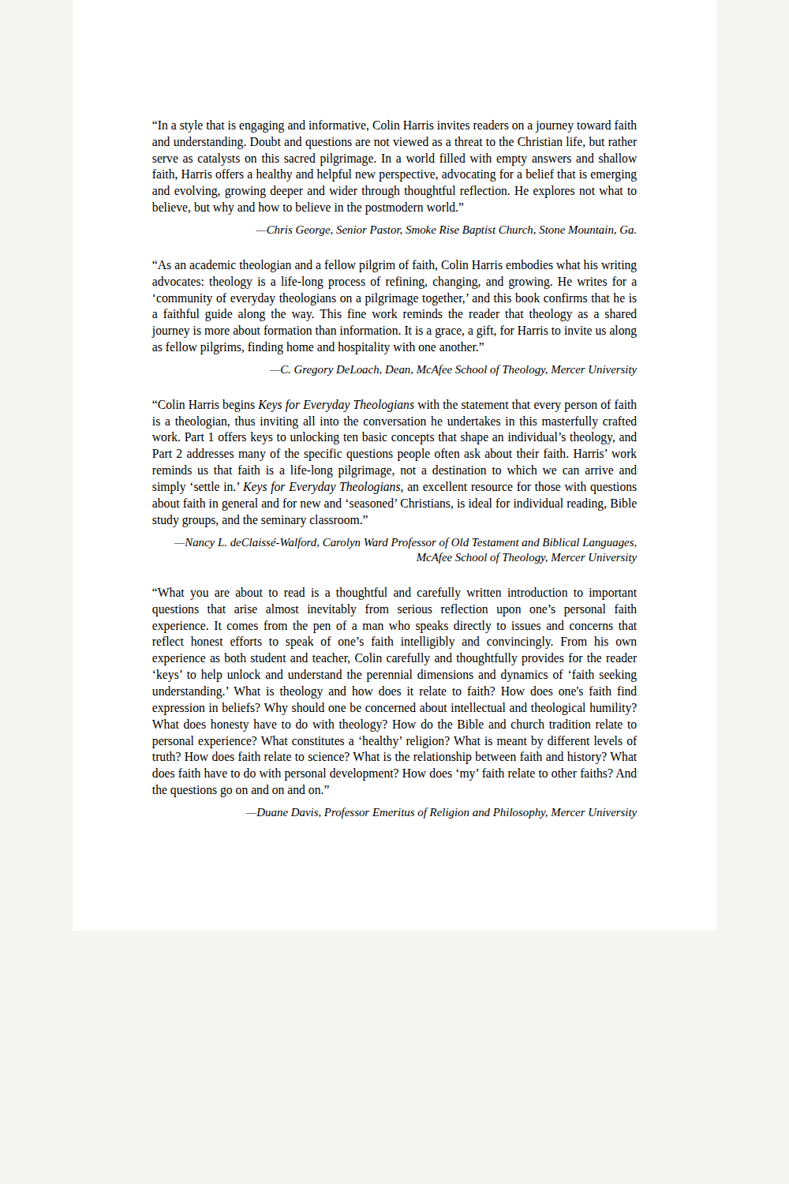“In a style that is engaging and informative, Colin Harris invites readers on a journey toward faith and understanding. Doubt and questions are not viewed as a threat to the Christian life, but rather serve as catalysts on this sacred pilgrimage. In a world filled with empty answers and shallow faith, Harris offers a healthy and helpful new perspective, advocating for a belief that is emerging and evolving, growing deeper and wider through thoughtful reflection. He explores not what to believe, but why and how to believe in the postmodern world.”
—Chris George, Senior Pastor, Smoke Rise Baptist Church, Stone Mountain, Ga.
“As an academic theologian and a fellow pilgrim of faith, Colin Harris embodies what his writing advocates: theology is a life-long process of refining, changing, and growing. He writes for a ‘community of everyday theologians on a pilgrimage together,’ and this book confirms that he is a faithful guide along the way. This fine work reminds the reader that theology as a shared journey is more about formation than information. It is a grace, a gift, for Harris to invite us along as fellow pilgrims, finding home and hospitality with one another.”
—C. Gregory DeLoach, Dean, McAfee School of Theology, Mercer University
“Colin Harris begins Keys for Everyday Theologians with the statement that every person of faith is a theologian, thus inviting all into the conversation he undertakes in this masterfully crafted work. Part 1 offers keys to unlocking ten basic concepts that shape an individual’s theology, and Part 2 addresses many of the specific questions people often ask about their faith. Harris’ work reminds us that faith is a life-long pilgrimage, not a destination to which we can arrive and simply ‘settle in.’ Keys for Everyday Theologians, an excellent resource for those with questions about faith in general and for new and ‘seasoned’ Christians, is ideal for individual reading, Bible study groups, and the seminary classroom.”
—Nancy L. deClaissé-Walford, Carolyn Ward Professor of Old Testament and Biblical Languages,
McAfee School of Theology, Mercer University
“What you are about to read is a thoughtful and carefully written introduction to important questions that arise almost inevitably from serious reflection upon one’s personal faith experience. It comes from the pen of a man who speaks directly to issues and concerns that reflect honest efforts to speak of one’s faith intelligibly and convincingly. From his own experience as both student and teacher, Colin carefully and thoughtfully provides for the reader ‘keys’ to help unlock and understand the perennial dimensions and dynamics of ‘faith seeking understanding.’ What is theology and how does it relate to faith? How does one's faith find expression in beliefs? Why should one be concerned about intellectual and theological humility? What does honesty have to do with theology? How do the Bible and church tradition relate to personal experience? What constitutes a ‘healthy’ religion? What is meant by different levels of truth? How does faith relate to science? What is the relationship between faith and history? What does faith have to do with personal development? How does ‘my’ faith relate to other faiths? And the questions go on and on and on.”
—Duane Davis, Professor Emeritus of Religion and Philosophy, Mercer University